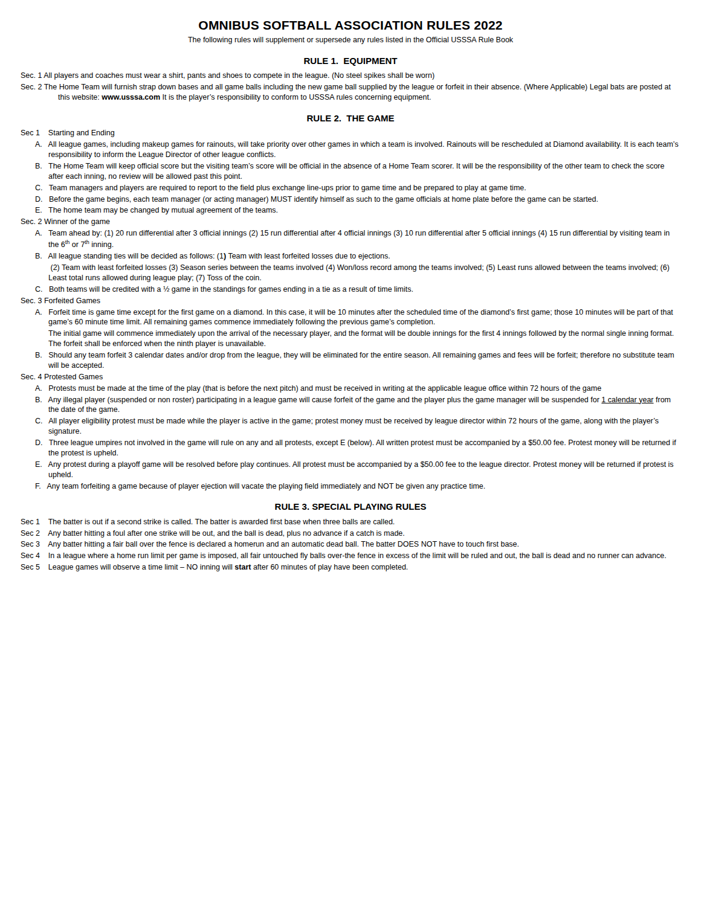OMNIBUS SOFTBALL ASSOCIATION RULES 2022
The following rules will supplement or supersede any rules listed in the Official USSSA Rule Book
RULE 1. EQUIPMENT
Sec. 1 All players and coaches must wear a shirt, pants and shoes to compete in the league. (No steel spikes shall be worn)
Sec. 2 The Home Team will furnish strap down bases and all game balls including the new game ball supplied by the league or forfeit in their absence. (Where Applicable) Legal bats are posted at this website: www.usssa.com It is the player’s responsibility to conform to USSSA rules concerning equipment.
RULE 2. THE GAME
Sec 1 Starting and Ending
A. All league games, including makeup games for rainouts, will take priority over other games in which a team is involved. Rainouts will be rescheduled at Diamond availability. It is each team’s responsibility to inform the League Director of other league conflicts.
B. The Home Team will keep official score but the visiting team’s score will be official in the absence of a Home Team scorer. It will be the responsibility of the other team to check the score after each inning, no review will be allowed past this point.
C. Team managers and players are required to report to the field plus exchange line-ups prior to game time and be prepared to play at game time.
D. Before the game begins, each team manager (or acting manager) MUST identify himself as such to the game officials at home plate before the game can be started.
E. The home team may be changed by mutual agreement of the teams.
Sec. 2 Winner of the game
A. Team ahead by: (1) 20 run differential after 3 official innings (2) 15 run differential after 4 official innings (3) 10 run differential after 5 official innings (4) 15 run differential by visiting team in the 6th or 7th inning.
B. All league standing ties will be decided as follows: (1) Team with least forfeited losses due to ejections.
(2) Team with least forfeited losses (3) Season series between the teams involved (4) Won/loss record among the teams involved; (5) Least runs allowed between the teams involved; (6) Least total runs allowed during league play; (7) Toss of the coin.
C. Both teams will be credited with a ½ game in the standings for games ending in a tie as a result of time limits.
Sec. 3 Forfeited Games
A. Forfeit time is game time except for the first game on a diamond. In this case, it will be 10 minutes after the scheduled time of the diamond’s first game; those 10 minutes will be part of that game’s 60 minute time limit. All remaining games commence immediately following the previous game’s completion.
The initial game will commence immediately upon the arrival of the necessary player, and the format will be double innings for the first 4 innings followed by the normal single inning format. The forfeit shall be enforced when the ninth player is unavailable.
B. Should any team forfeit 3 calendar dates and/or drop from the league, they will be eliminated for the entire season. All remaining games and fees will be forfeit; therefore no substitute team will be accepted.
Sec. 4 Protested Games
A. Protests must be made at the time of the play (that is before the next pitch) and must be received in writing at the applicable league office within 72 hours of the game
B. Any illegal player (suspended or non roster) participating in a league game will cause forfeit of the game and the player plus the game manager will be suspended for 1 calendar year from the date of the game.
C. All player eligibility protest must be made while the player is active in the game; protest money must be received by league director within 72 hours of the game, along with the player’s signature.
D. Three league umpires not involved in the game will rule on any and all protests, except E (below). All written protest must be accompanied by a $50.00 fee. Protest money will be returned if the protest is upheld.
E. Any protest during a playoff game will be resolved before play continues. All protest must be accompanied by a $50.00 fee to the league director. Protest money will be returned if protest is upheld.
F. Any team forfeiting a game because of player ejection will vacate the playing field immediately and NOT be given any practice time.
RULE 3. SPECIAL PLAYING RULES
Sec 1 The batter is out if a second strike is called. The batter is awarded first base when three balls are called.
Sec 2 Any batter hitting a foul after one strike will be out, and the ball is dead, plus no advance if a catch is made.
Sec 3 Any batter hitting a fair ball over the fence is declared a homerun and an automatic dead ball. The batter DOES NOT have to touch first base.
Sec 4 In a league where a home run limit per game is imposed, all fair untouched fly balls over-the fence in excess of the limit will be ruled and out, the ball is dead and no runner can advance.
Sec 5 League games will observe a time limit – NO inning will start after 60 minutes of play have been completed.